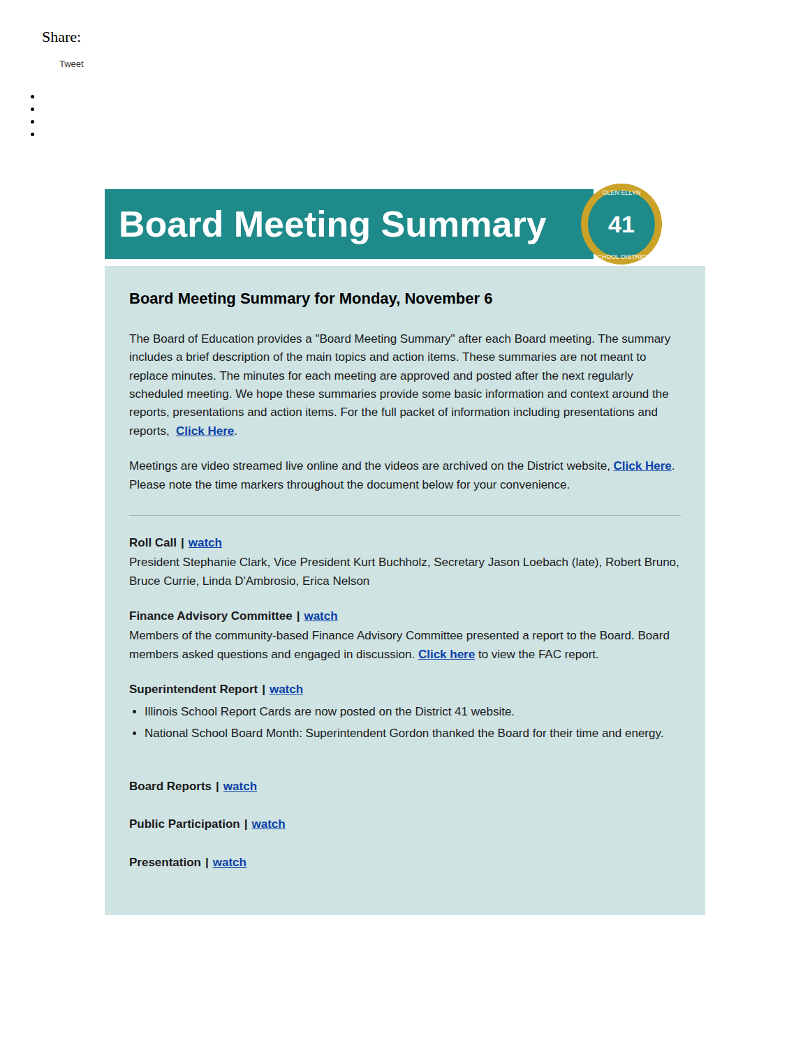Share: Tweet
Board Meeting Summary 41 GLEN ELLYN SCHOOL DISTRICT
Board Meeting Summary for Monday, November 6
The Board of Education provides a "Board Meeting Summary" after each Board meeting. The summary includes a brief description of the main topics and action items. These summaries are not meant to replace minutes. The minutes for each meeting are approved and posted after the next regularly scheduled meeting. We hope these summaries provide some basic information and context around the reports, presentations and action items. For the full packet of information including presentations and reports, Click Here.
Meetings are video streamed live online and the videos are archived on the District website, Click Here. Please note the time markers throughout the document below for your convenience.
Roll Call|watch
President Stephanie Clark, Vice President Kurt Buchholz, Secretary Jason Loebach (late), Robert Bruno, Bruce Currie, Linda D'Ambrosio, Erica Nelson
Finance Advisory Committee|watch
Members of the community-based Finance Advisory Committee presented a report to the Board. Board members asked questions and engaged in discussion. Click here to view the FAC report.
Superintendent Report|watch
Illinois School Report Cards are now posted on the District 41 website.
National School Board Month: Superintendent Gordon thanked the Board for their time and energy.
Board Reports|watch
Public Participation|watch
Presentation|watch